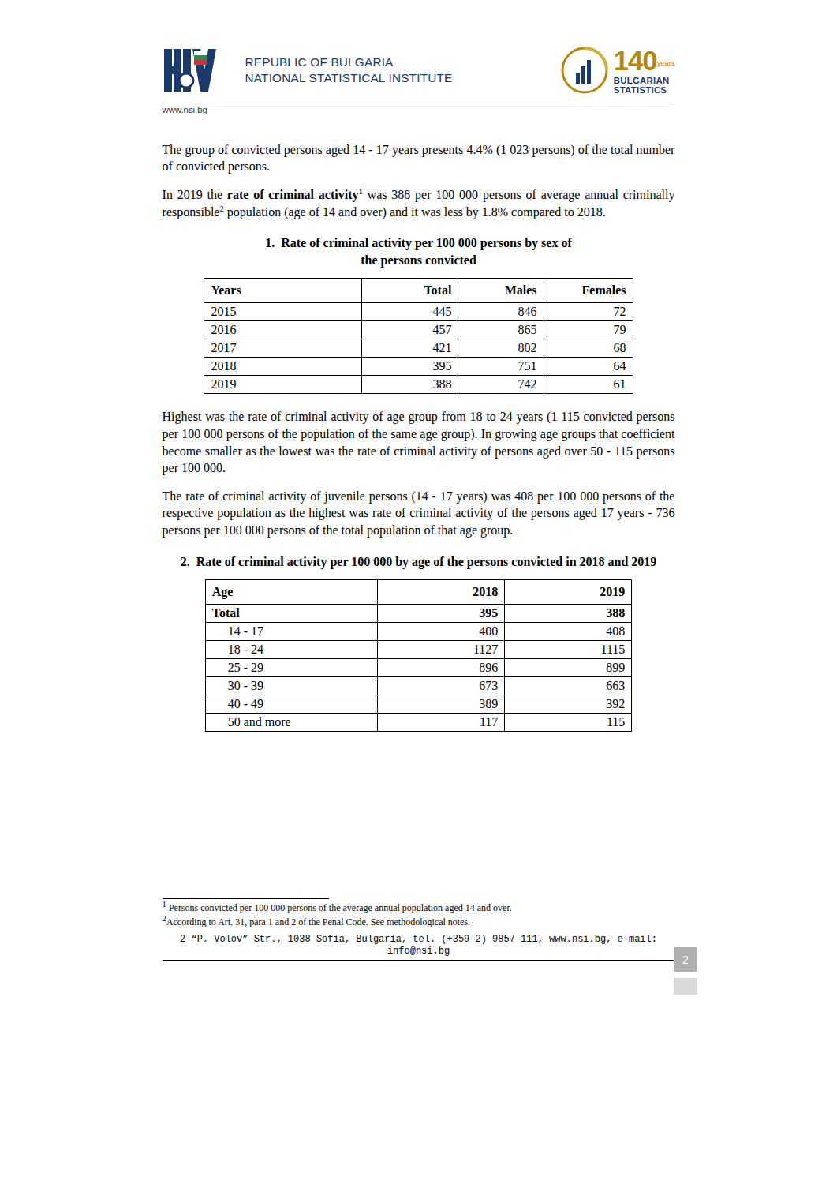REPUBLIC OF BULGARIA
NATIONAL STATISTICAL INSTITUTE
140 years
BULGARIAN
STATISTICS
www.nsi.bg
The group of convicted persons aged 14 - 17 years presents 4.4% (1 023 persons) of the total number of convicted persons.
In 2019 the rate of criminal activity1 was 388 per 100 000 persons of average annual criminally responsible2 population (age of 14 and over) and it was less by 1.8% compared to 2018.
1. Rate of criminal activity per 100 000 persons by sex of
the persons convicted
| Years | Total | Males | Females |
| --- | --- | --- | --- |
| 2015 | 445 | 846 | 72 |
| 2016 | 457 | 865 | 79 |
| 2017 | 421 | 802 | 68 |
| 2018 | 395 | 751 | 64 |
| 2019 | 388 | 742 | 61 |
Highest was the rate of criminal activity of age group from 18 to 24 years (1 115 convicted persons per 100 000 persons of the population of the same age group). In growing age groups that coefficient become smaller as the lowest was the rate of criminal activity of persons aged over 50 - 115 persons per 100 000.
The rate of criminal activity of juvenile persons (14 - 17 years) was 408 per 100 000 persons of the respective population as the highest was rate of criminal activity of the persons aged 17 years - 736 persons per 100 000 persons of the total population of that age group.
2. Rate of criminal activity per 100 000 by age of the persons convicted in 2018 and 2019
| Age | 2018 | 2019 |
| --- | --- | --- |
| Total | 395 | 388 |
| 14 - 17 | 400 | 408 |
| 18 - 24 | 1127 | 1115 |
| 25 - 29 | 896 | 899 |
| 30 - 39 | 673 | 663 |
| 40 - 49 | 389 | 392 |
| 50 and more | 117 | 115 |
1 Persons convicted per 100 000 persons of the average annual population aged 14 and over.
2According to Art. 31, para 1 and 2 of the Penal Code. See methodological notes.
2 “P. Volov” Str., 1038 Sofia, Bulgaria, tel. (+359 2) 9857 111, www.nsi.bg, e-mail: info@nsi.bg
2